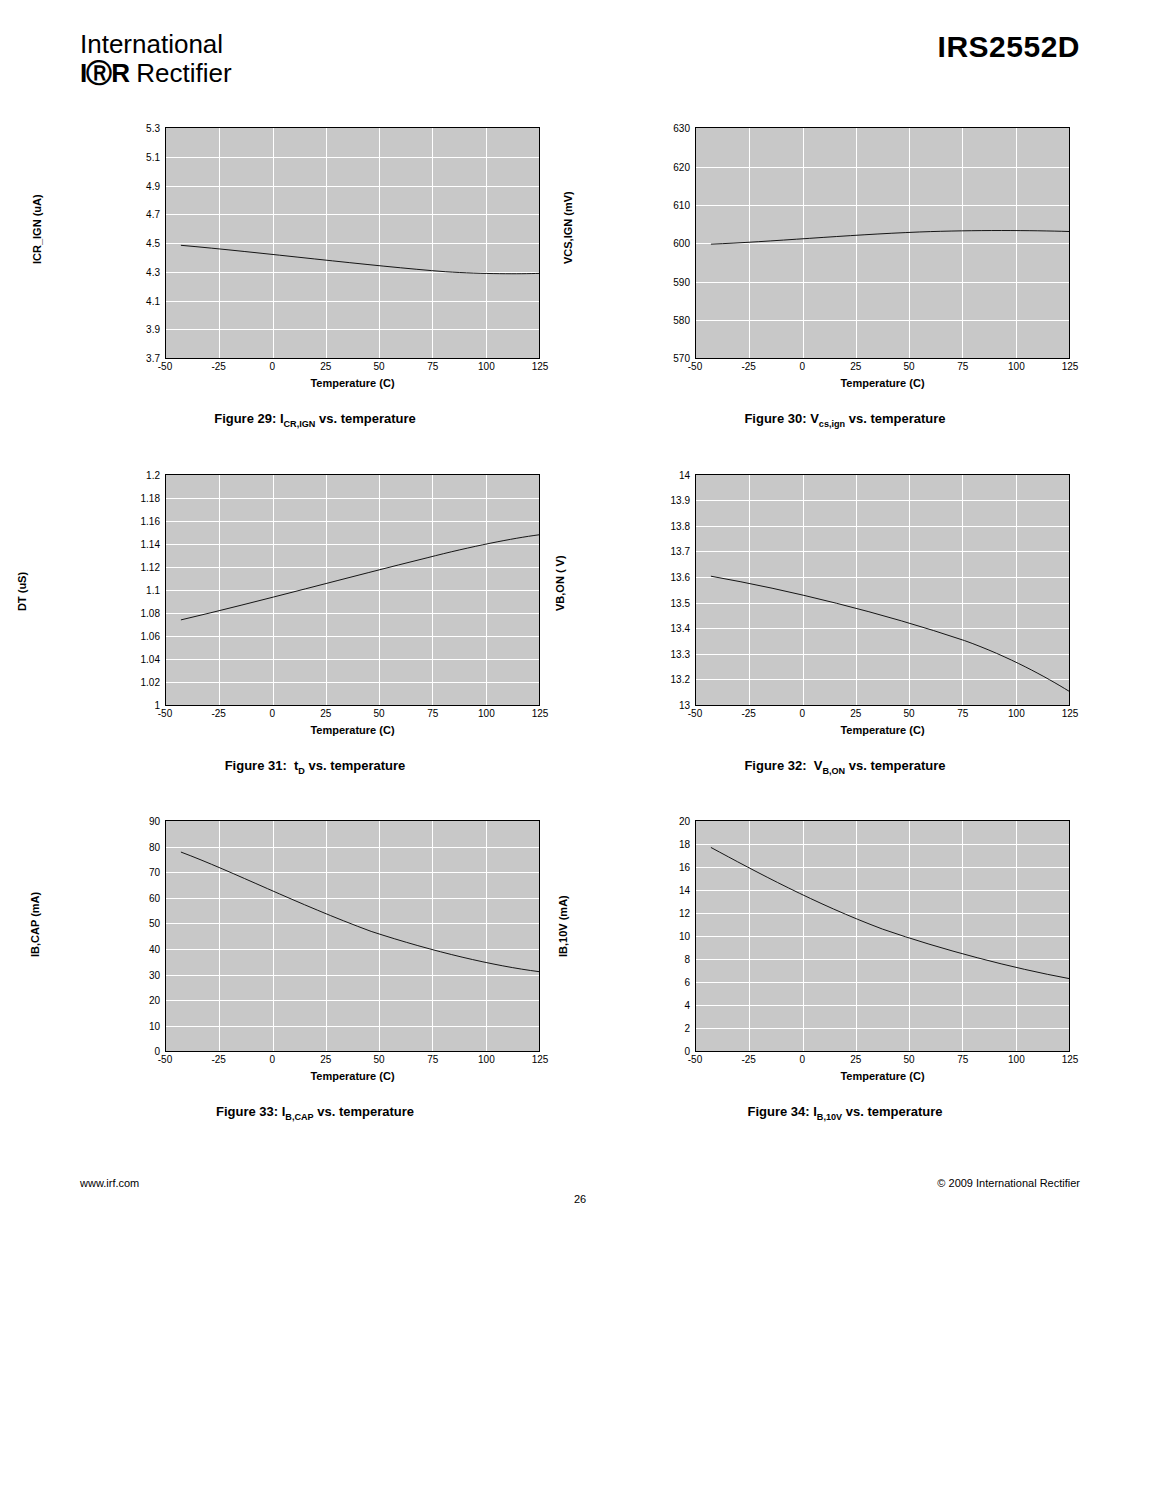International
IⓇR Rectifier
IRS2552D
ICR_IGN (uA)
5.3 5.1 4.9 4.7 4.5 4.3 4.1 3.9 3.7
-50 -25 0 25 50 75 100 125
Temperature (C)
Figure 29: ICR,IGN vs. temperature
VCS,IGN (mV)
630 620 610 600 590 580 570
-50 -25 0 25 50 75 100 125
Temperature (C)
Figure 30: Vcs,ign vs. temperature
DT (uS)
1.2 1.18 1.16 1.14 1.12 1.1 1.08 1.06 1.04 1.02 1
-50 -25 0 25 50 75 100 125
Temperature (C)
Figure 31: tD vs. temperature
VB,ON ( V)
14 13.9 13.8 13.7 13.6 13.5 13.4 13.3 13.2 13
-50 -25 0 25 50 75 100 125
Temperature (C)
Figure 32: VB,ON vs. temperature
IB,CAP (mA)
90 80 70 60 50 40 30 20 10 0
-50 -25 0 25 50 75 100 125
Temperature (C)
Figure 33: IB,CAP vs. temperature
IB,10V (mA)
20 18 16 14 12 10 8 6 4 2 0
-50 -25 0 25 50 75 100 125
Temperature (C)
Figure 34: IB,10V vs. temperature
www.irf.com
© 2009 International Rectifier
26